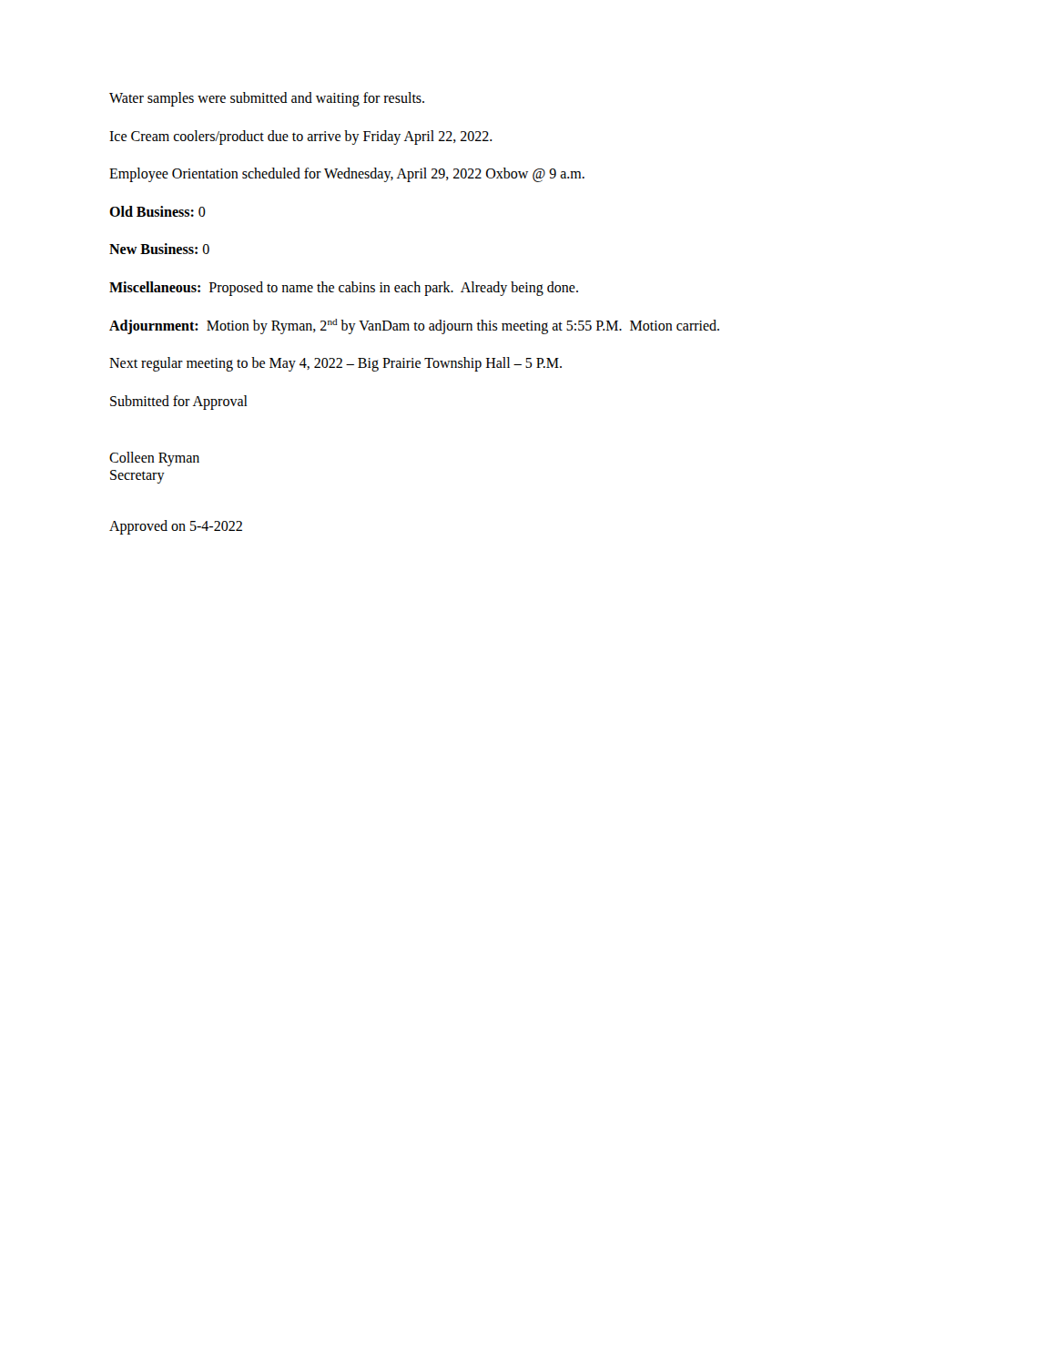Water samples were submitted and waiting for results.
Ice Cream coolers/product due to arrive by Friday April 22, 2022.
Employee Orientation scheduled for Wednesday, April 29, 2022 Oxbow @ 9 a.m.
Old Business: 0
New Business: 0
Miscellaneous: Proposed to name the cabins in each park. Already being done.
Adjournment: Motion by Ryman, 2nd by VanDam to adjourn this meeting at 5:55 P.M. Motion carried.
Next regular meeting to be May 4, 2022 – Big Prairie Township Hall – 5 P.M.
Submitted for Approval
Colleen Ryman Secretary
Approved on 5-4-2022